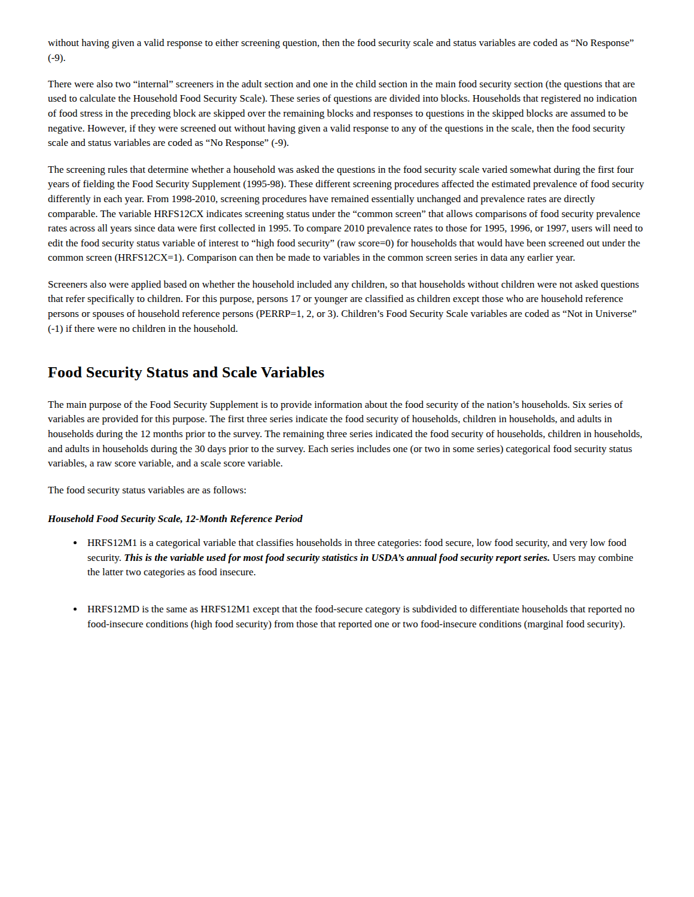without having given a valid response to either screening question, then the food security scale and status variables are coded as “No Response” (-9).
There were also two “internal” screeners in the adult section and one in the child section in the main food security section (the questions that are used to calculate the Household Food Security Scale). These series of questions are divided into blocks. Households that registered no indication of food stress in the preceding block are skipped over the remaining blocks and responses to questions in the skipped blocks are assumed to be negative. However, if they were screened out without having given a valid response to any of the questions in the scale, then the food security scale and status variables are coded as “No Response” (-9).
The screening rules that determine whether a household was asked the questions in the food security scale varied somewhat during the first four years of fielding the Food Security Supplement (1995-98). These different screening procedures affected the estimated prevalence of food security differently in each year. From 1998-2010, screening procedures have remained essentially unchanged and prevalence rates are directly comparable. The variable HRFS12CX indicates screening status under the “common screen” that allows comparisons of food security prevalence rates across all years since data were first collected in 1995. To compare 2010 prevalence rates to those for 1995, 1996, or 1997, users will need to edit the food security status variable of interest to “high food security” (raw score=0) for households that would have been screened out under the common screen (HRFS12CX=1). Comparison can then be made to variables in the common screen series in data any earlier year.
Screeners also were applied based on whether the household included any children, so that households without children were not asked questions that refer specifically to children. For this purpose, persons 17 or younger are classified as children except those who are household reference persons or spouses of household reference persons (PERRP=1, 2, or 3). Children’s Food Security Scale variables are coded as “Not in Universe” (-1) if there were no children in the household.
Food Security Status and Scale Variables
The main purpose of the Food Security Supplement is to provide information about the food security of the nation’s households. Six series of variables are provided for this purpose. The first three series indicate the food security of households, children in households, and adults in households during the 12 months prior to the survey. The remaining three series indicated the food security of households, children in households, and adults in households during the 30 days prior to the survey. Each series includes one (or two in some series) categorical food security status variables, a raw score variable, and a scale score variable.
The food security status variables are as follows:
Household Food Security Scale, 12-Month Reference Period
HRFS12M1 is a categorical variable that classifies households in three categories: food secure, low food security, and very low food security. This is the variable used for most food security statistics in USDA’s annual food security report series. Users may combine the latter two categories as food insecure.
HRFS12MD is the same as HRFS12M1 except that the food-secure category is subdivided to differentiate households that reported no food-insecure conditions (high food security) from those that reported one or two food-insecure conditions (marginal food security).